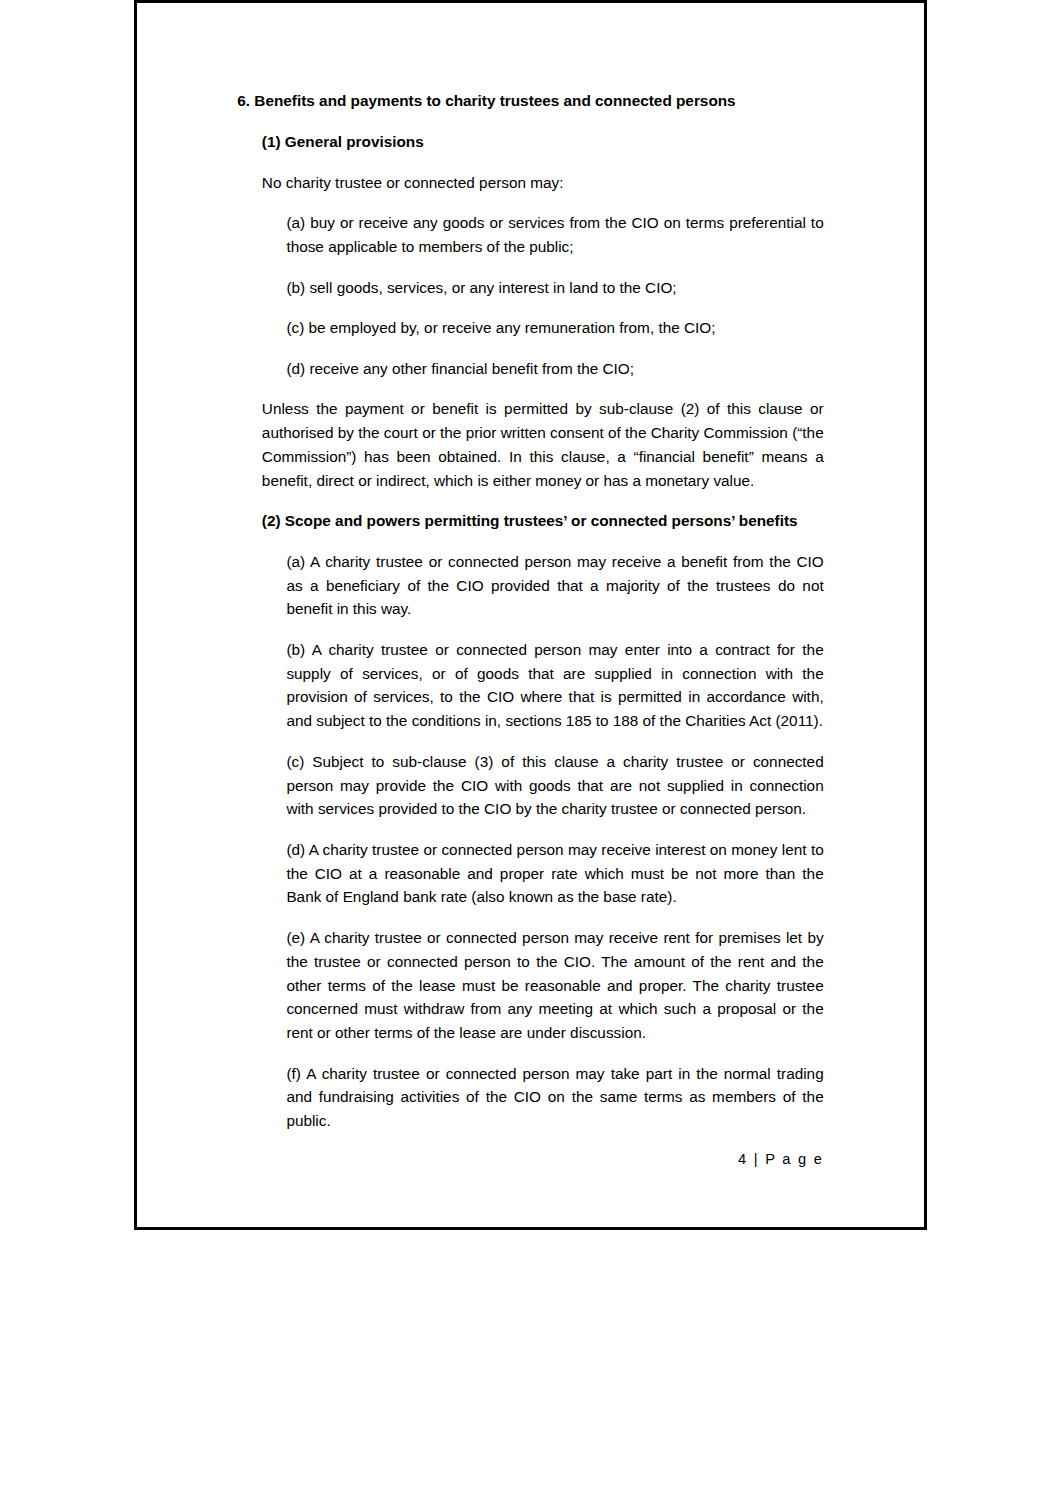6. Benefits and payments to charity trustees and connected persons
(1) General provisions
No charity trustee or connected person may:
(a) buy or receive any goods or services from the CIO on terms preferential to those applicable to members of the public;
(b) sell goods, services, or any interest in land to the CIO;
(c) be employed by, or receive any remuneration from, the CIO;
(d) receive any other financial benefit from the CIO;
Unless the payment or benefit is permitted by sub-clause (2) of this clause or authorised by the court or the prior written consent of the Charity Commission (“the Commission”) has been obtained. In this clause, a “financial benefit” means a benefit, direct or indirect, which is either money or has a monetary value.
(2) Scope and powers permitting trustees’ or connected persons’ benefits
(a) A charity trustee or connected person may receive a benefit from the CIO as a beneficiary of the CIO provided that a majority of the trustees do not benefit in this way.
(b) A charity trustee or connected person may enter into a contract for the supply of services, or of goods that are supplied in connection with the provision of services, to the CIO where that is permitted in accordance with, and subject to the conditions in, sections 185 to 188 of the Charities Act (2011).
(c) Subject to sub-clause (3) of this clause a charity trustee or connected person may provide the CIO with goods that are not supplied in connection with services provided to the CIO by the charity trustee or connected person.
(d) A charity trustee or connected person may receive interest on money lent to the CIO at a reasonable and proper rate which must be not more than the Bank of England bank rate (also known as the base rate).
(e) A charity trustee or connected person may receive rent for premises let by the trustee or connected person to the CIO. The amount of the rent and the other terms of the lease must be reasonable and proper. The charity trustee concerned must withdraw from any meeting at which such a proposal or the rent or other terms of the lease are under discussion.
(f) A charity trustee or connected person may take part in the normal trading and fundraising activities of the CIO on the same terms as members of the public.
4 | P a g e